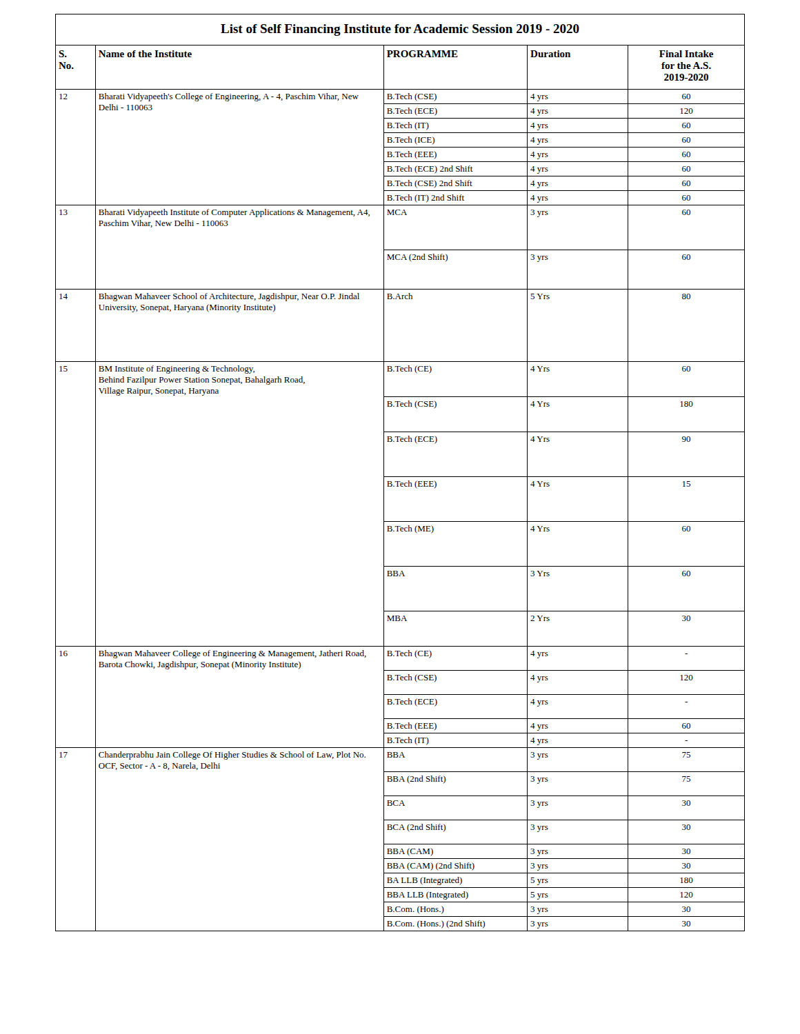List of Self Financing Institute for Academic Session 2019 - 2020
| S. No. | Name of the Institute | PROGRAMME | Duration | Final Intake for the A.S. 2019-2020 |
| --- | --- | --- | --- | --- |
| 12 | Bharati Vidyapeeth's College of Engineering, A - 4, Paschim Vihar, New Delhi - 110063 | B.Tech (CSE) | 4 yrs | 60 |
| B.Tech (ECE) | 4 yrs | 120 |
| B.Tech (IT) | 4 yrs | 60 |
| B.Tech (ICE) | 4 yrs | 60 |
| B.Tech (EEE) | 4 yrs | 60 |
| B.Tech (ECE) 2nd Shift | 4 yrs | 60 |
| B.Tech (CSE) 2nd Shift | 4 yrs | 60 |
| B.Tech (IT) 2nd Shift | 4 yrs | 60 |
| 13 | Bharati Vidyapeeth Institute of Computer Applications & Management, A4, Paschim Vihar, New Delhi - 110063 | MCA | 3 yrs | 60 |
| MCA (2nd Shift) | 3 yrs | 60 |
| 14 | Bhagwan Mahaveer School of Architecture, Jagdishpur, Near O.P. Jindal University, Sonepat, Haryana (Minority Institute) | B.Arch | 5 Yrs | 80 |
| 15 | BM Institute of Engineering & Technology, Behind Fazilpur Power Station Sonepat, Bahalgarh Road, Village Raipur, Sonepat, Haryana | B.Tech (CE) | 4 Yrs | 60 |
| B.Tech (CSE) | 4 Yrs | 180 |
| B.Tech (ECE) | 4 Yrs | 90 |
| B.Tech (EEE) | 4 Yrs | 15 |
| B.Tech (ME) | 4 Yrs | 60 |
| BBA | 3 Yrs | 60 |
| MBA | 2 Yrs | 30 |
| 16 | Bhagwan Mahaveer College of Engineering & Management, Jatheri Road, Barota Chowki, Jagdishpur, Sonepat (Minority Institute) | B.Tech (CE) | 4 yrs | - |
| B.Tech (CSE) | 4 yrs | 120 |
| B.Tech (ECE) | 4 yrs | - |
| B.Tech (EEE) | 4 yrs | 60 |
| B.Tech (IT) | 4 yrs | - |
| 17 | Chanderprabhu Jain College Of Higher Studies & School of Law, Plot No. OCF, Sector - A - 8, Narela, Delhi | BBA | 3 yrs | 75 |
| BBA (2nd Shift) | 3 yrs | 75 |
| BCA | 3 yrs | 30 |
| BCA (2nd Shift) | 3 yrs | 30 |
| BBA (CAM) | 3 yrs | 30 |
| BBA (CAM) (2nd Shift) | 3 yrs | 30 |
| BA LLB (Integrated) | 5 yrs | 180 |
| BBA LLB (Integrated) | 5 yrs | 120 |
| B.Com. (Hons.) | 3 yrs | 30 |
| B.Com. (Hons.) (2nd Shift) | 3 yrs | 30 |